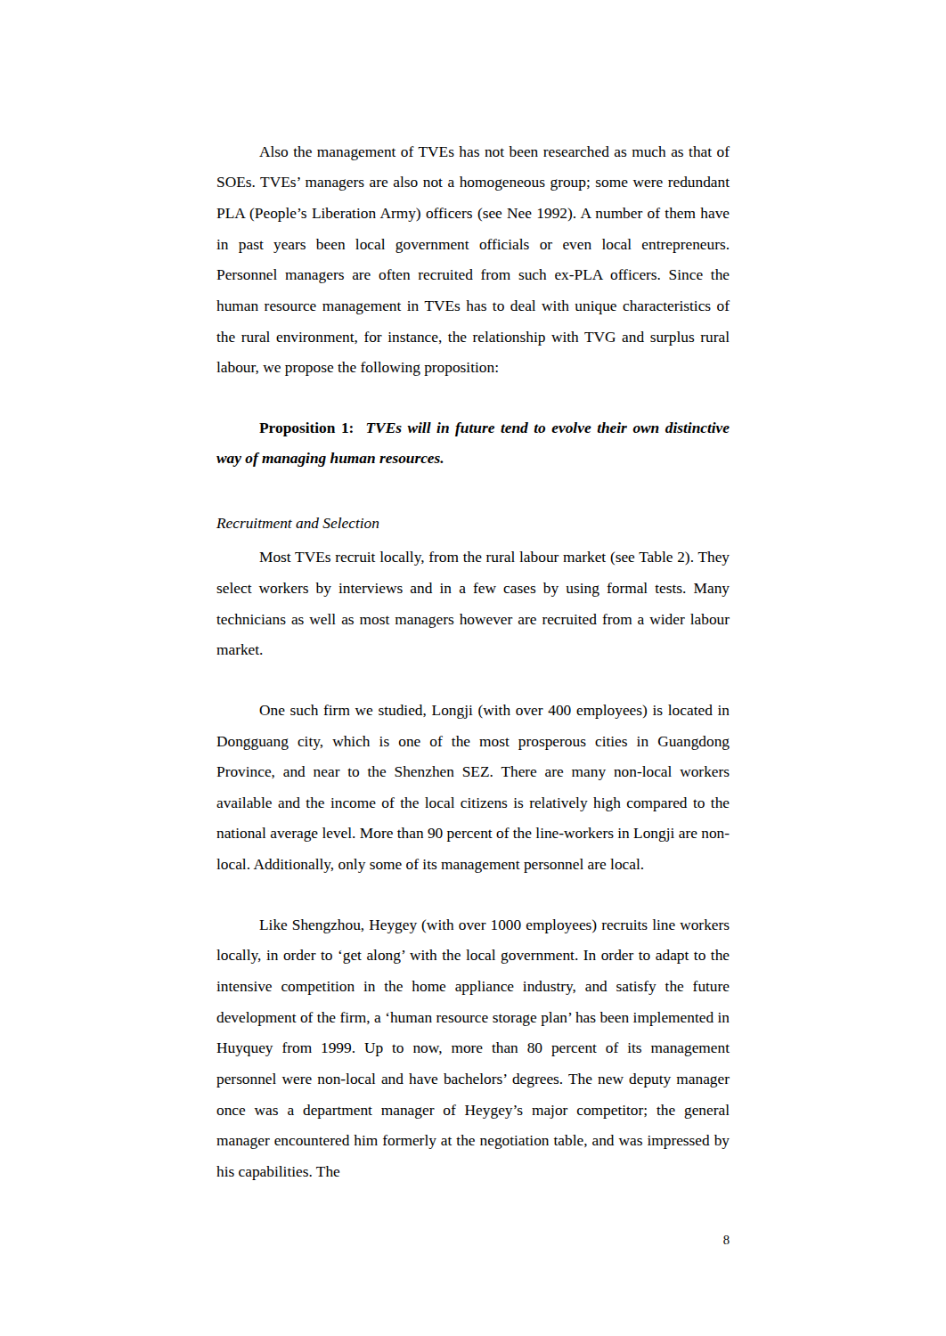Also the management of TVEs has not been researched as much as that of SOEs. TVEs’ managers are also not a homogeneous group; some were redundant PLA (People’s Liberation Army) officers (see Nee 1992). A number of them have in past years been local government officials or even local entrepreneurs. Personnel managers are often recruited from such ex-PLA officers. Since the human resource management in TVEs has to deal with unique characteristics of the rural environment, for instance, the relationship with TVG and surplus rural labour, we propose the following proposition:
Proposition 1: TVEs will in future tend to evolve their own distinctive way of managing human resources.
Recruitment and Selection
Most TVEs recruit locally, from the rural labour market (see Table 2). They select workers by interviews and in a few cases by using formal tests. Many technicians as well as most managers however are recruited from a wider labour market.
One such firm we studied, Longji (with over 400 employees) is located in Dongguang city, which is one of the most prosperous cities in Guangdong Province, and near to the Shenzhen SEZ. There are many non-local workers available and the income of the local citizens is relatively high compared to the national average level. More than 90 percent of the line-workers in Longji are non-local. Additionally, only some of its management personnel are local.
Like Shengzhou, Heygey (with over 1000 employees) recruits line workers locally, in order to ‘get along’ with the local government. In order to adapt to the intensive competition in the home appliance industry, and satisfy the future development of the firm, a ‘human resource storage plan’ has been implemented in Huyquey from 1999. Up to now, more than 80 percent of its management personnel were non-local and have bachelors’ degrees. The new deputy manager once was a department manager of Heygey’s major competitor; the general manager encountered him formerly at the negotiation table, and was impressed by his capabilities. The
8